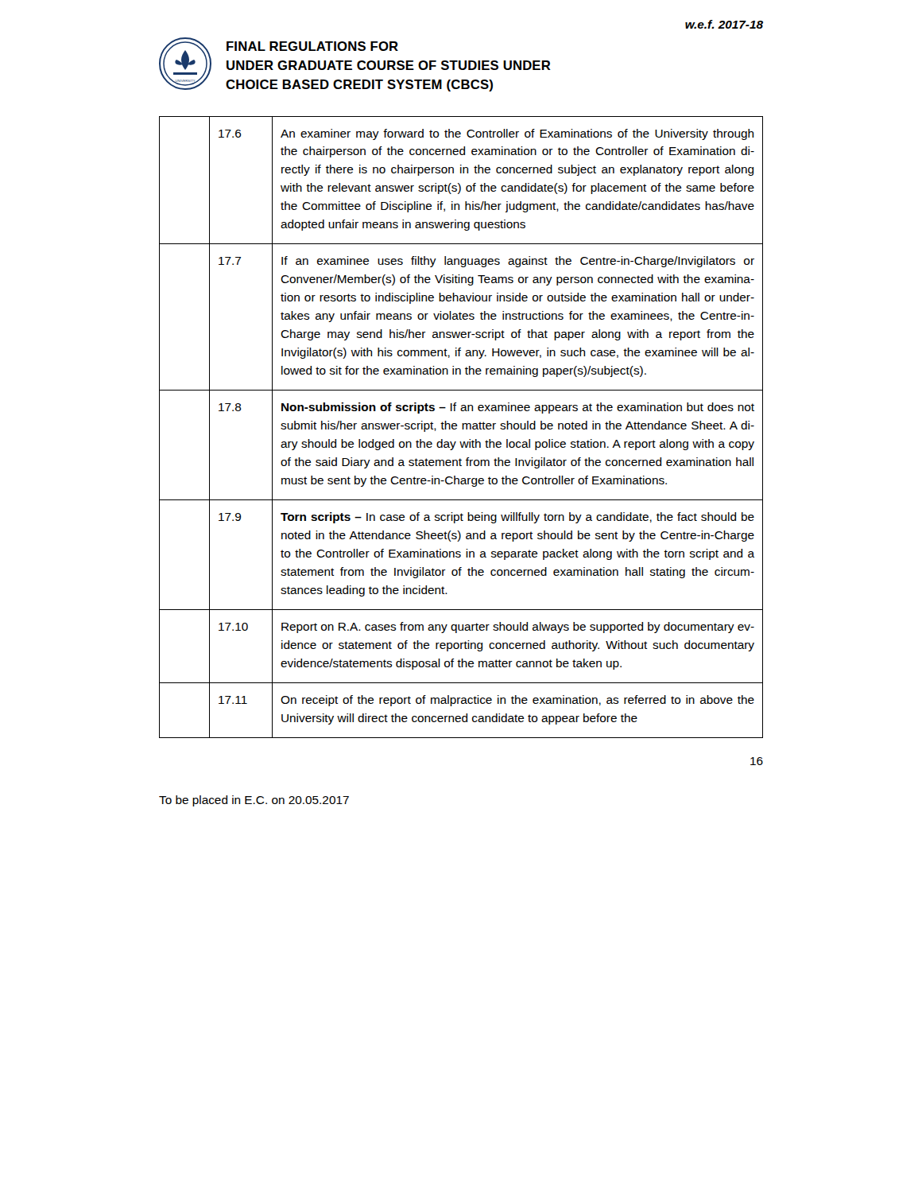w.e.f. 2017-18
UNIVERSITY
FINAL REGULATIONS FOR
UNDER GRADUATE COURSE OF STUDIES UNDER
CHOICE BASED CREDIT SYSTEM (CBCS)
| | 17.6 | An examiner may forward to the Controller of Examinations of the University through the chairperson of the concerned examination or to the Controller of Examination directly if there is no chairperson in the concerned subject an explanatory report along with the relevant answer script(s) of the candidate(s) for placement of the same before the Committee of Discipline if, in his/her judgment, the candidate/candidates has/have adopted unfair means in answering questions |
| | 17.7 | If an examinee uses filthy languages against the Centre-in-Charge/Invigilators or Convener/Member(s) of the Visiting Teams or any person connected with the examination or resorts to indiscipline behaviour inside or outside the examination hall or undertakes any unfair means or violates the instructions for the examinees, the Centre-in-Charge may send his/her answer-script of that paper along with a report from the Invigilator(s) with his comment, if any. However, in such case, the examinee will be allowed to sit for the examination in the remaining paper(s)/subject(s). |
| | 17.8 | Non-submission of scripts – If an examinee appears at the examination but does not submit his/her answer-script, the matter should be noted in the Attendance Sheet. A diary should be lodged on the day with the local police station. A report along with a copy of the said Diary and a statement from the Invigilator of the concerned examination hall must be sent by the Centre-in-Charge to the Controller of Examinations. |
| | 17.9 | Torn scripts – In case of a script being willfully torn by a candidate, the fact should be noted in the Attendance Sheet(s) and a report should be sent by the Centre-in-Charge to the Controller of Examinations in a separate packet along with the torn script and a statement from the Invigilator of the concerned examination hall stating the circumstances leading to the incident. |
| | 17.10 | Report on R.A. cases from any quarter should always be supported by documentary evidence or statement of the reporting concerned authority. Without such documentary evidence/statements disposal of the matter cannot be taken up. |
| | 17.11 | On receipt of the report of malpractice in the examination, as referred to in above the University will direct the concerned candidate to appear before the |
16
To be placed in E.C. on 20.05.2017